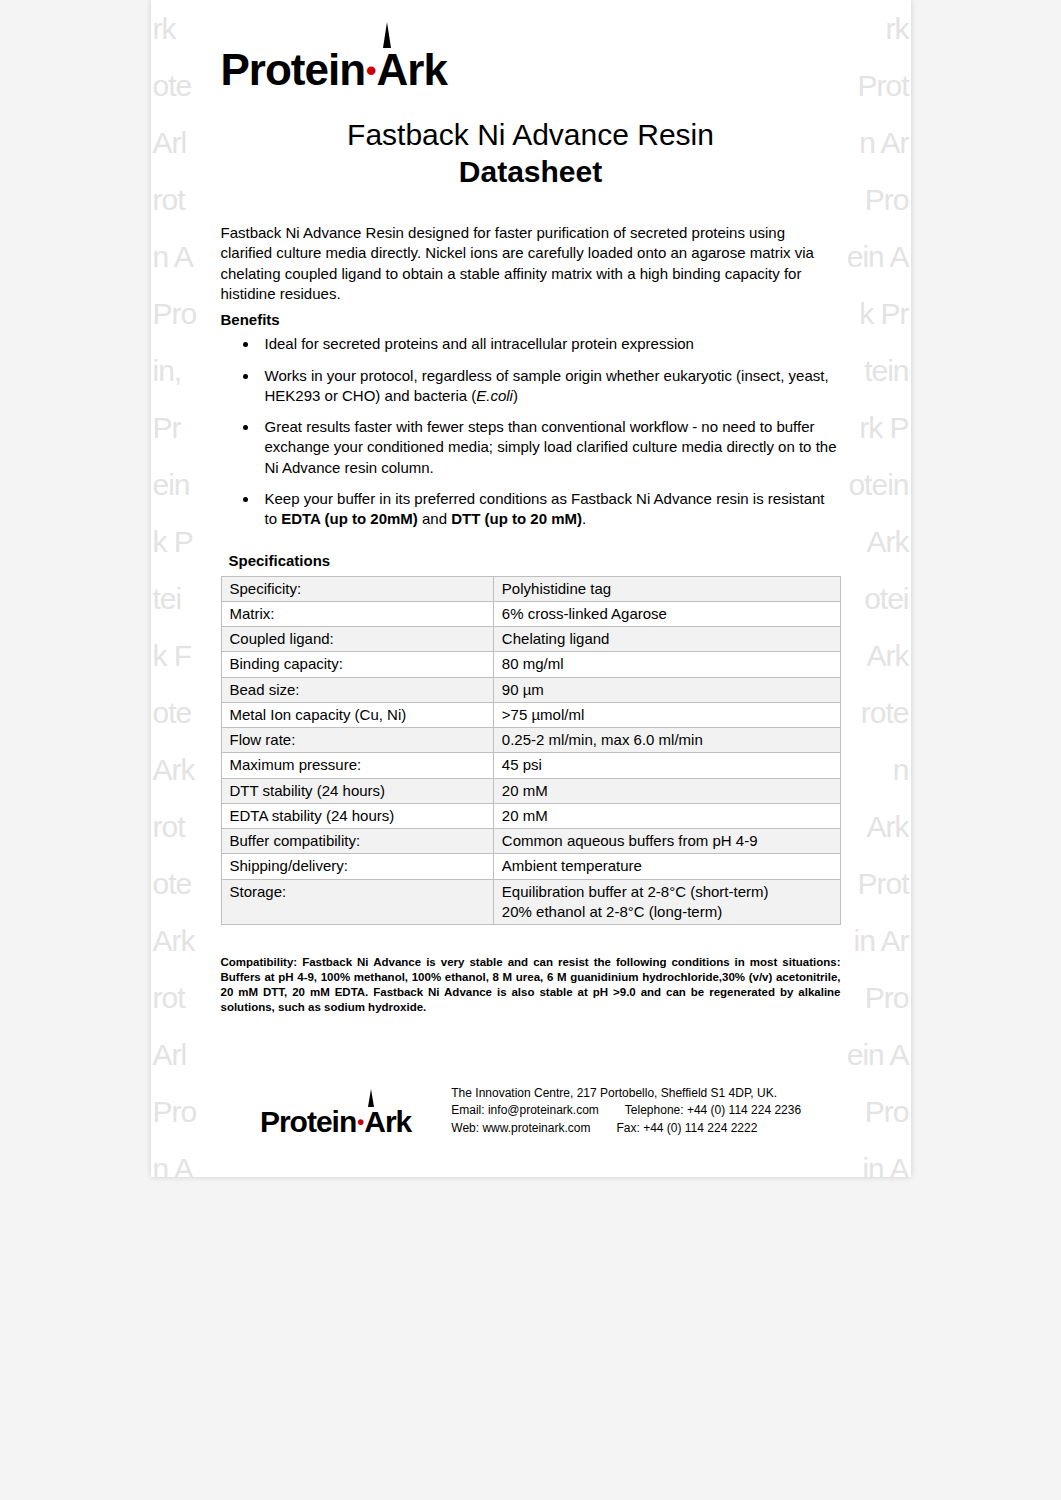rk
ote
Arl
rot
n A
Pro
in,
Pr
ein
k P
tei
k F
ote
Ark
rot
ote
Ark
rot
Arl
Pro
n A
rk
Prot
n Ar
Pro
ein A
k Pr
tein
rk P
otein
Ark
otei
Ark
rote
n Ark
Prot
in Ar
Pro
ein A
Pro
in A
k Pr
Protein•Ark
Fastback Ni Advance Resin Datasheet
Fastback Ni Advance Resin designed for faster purification of secreted proteins using clarified culture media directly. Nickel ions are carefully loaded onto an agarose matrix via chelating coupled ligand to obtain a stable affinity matrix with a high binding capacity for histidine residues.
Benefits
Ideal for secreted proteins and all intracellular protein expression
Works in your protocol, regardless of sample origin whether eukaryotic (insect, yeast, HEK293 or CHO) and bacteria (E.coli)
Great results faster with fewer steps than conventional workflow - no need to buffer exchange your conditioned media; simply load clarified culture media directly on to the Ni Advance resin column.
Keep your buffer in its preferred conditions as Fastback Ni Advance resin is resistant to EDTA (up to 20mM) and DTT (up to 20 mM).
Specifications
| Specificity: | Polyhistidine tag |
| Matrix: | 6% cross-linked Agarose |
| Coupled ligand: | Chelating ligand |
| Binding capacity: | 80 mg/ml |
| Bead size: | 90 µm |
| Metal Ion capacity (Cu, Ni) | >75 µmol/ml |
| Flow rate: | 0.25-2 ml/min, max 6.0 ml/min |
| Maximum pressure: | 45 psi |
| DTT stability (24 hours) | 20 mM |
| EDTA stability (24 hours) | 20 mM |
| Buffer compatibility: | Common aqueous buffers from pH 4-9 |
| Shipping/delivery: | Ambient temperature |
| Storage: | Equilibration buffer at 2-8°C (short-term) 20% ethanol at 2-8°C (long-term) |
Compatibility: Fastback Ni Advance is very stable and can resist the following conditions in most situations: Buffers at pH 4-9, 100% methanol, 100% ethanol, 8 M urea, 6 M guanidinium hydrochloride,30% (v/v) acetonitrile, 20 mM DTT, 20 mM EDTA. Fastback Ni Advance is also stable at pH >9.0 and can be regenerated by alkaline solutions, such as sodium hydroxide.
Protein•Ark
The Innovation Centre, 217 Portobello, Sheffield S1 4DP, UK.
Email: info@proteinark.com Telephone: +44 (0) 114 224 2236
Web: www.proteinark.com Fax: +44 (0) 114 224 2222